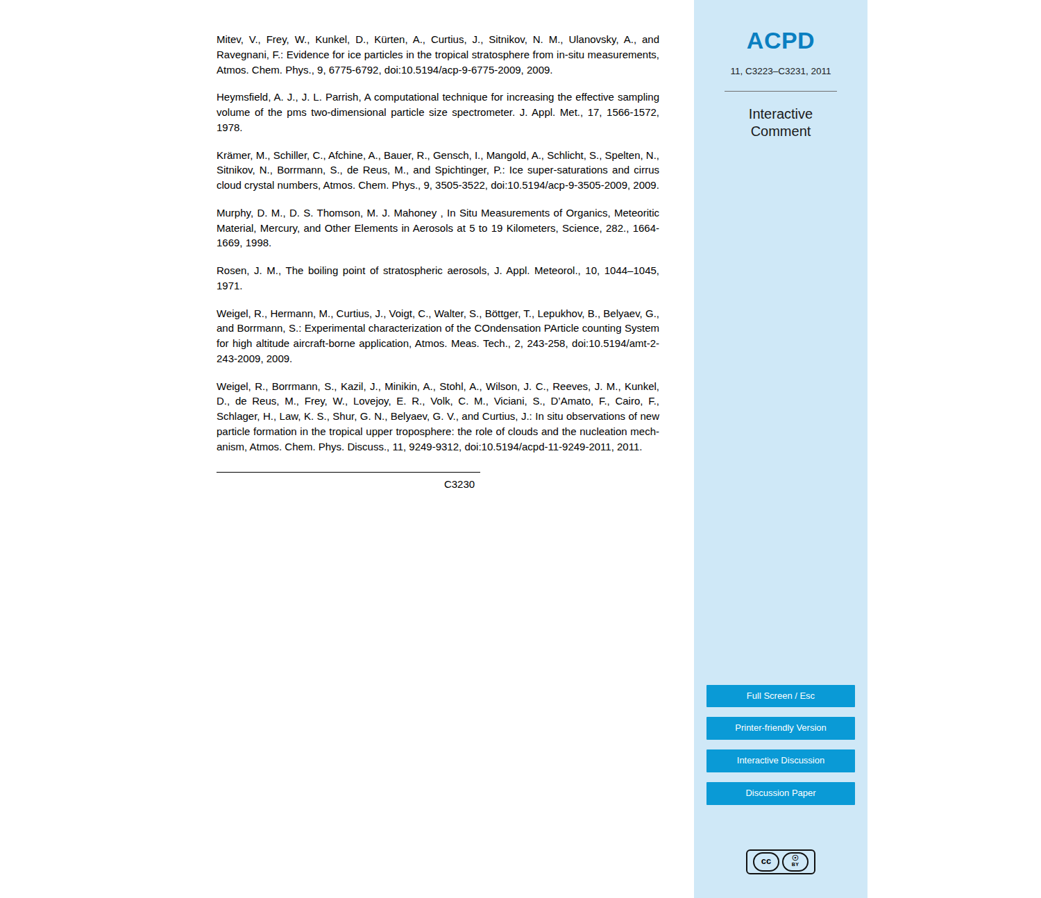ACPD
11, C3223–C3231, 2011
Interactive
Comment
Full Screen / Esc Printer-friendly Version Interactive Discussion Discussion Paper
cc☉BY
Mitev, V., Frey, W., Kunkel, D., Kürten, A., Curtius, J., Sitnikov, N. M., Ulanovsky, A., and Ravegnani, F.: Evidence for ice particles in the tropical stratosphere from in-situ measurements, Atmos. Chem. Phys., 9, 6775-6792, doi:10.5194/acp-9-6775-2009, 2009.
Heymsfield, A. J., J. L. Parrish, A computational technique for increasing the effective sampling volume of the pms two-dimensional particle size spectrometer. J. Appl. Met., 17, 1566-1572, 1978.
Krämer, M., Schiller, C., Afchine, A., Bauer, R., Gensch, I., Mangold, A., Schlicht, S., Spelten, N., Sitnikov, N., Borrmann, S., de Reus, M., and Spichtinger, P.: Ice super-saturations and cirrus cloud crystal numbers, Atmos. Chem. Phys., 9, 3505-3522, doi:10.5194/acp-9-3505-2009, 2009.
Murphy, D. M., D. S. Thomson, M. J. Mahoney , In Situ Measurements of Organics, Meteoritic Material, Mercury, and Other Elements in Aerosols at 5 to 19 Kilometers, Science, 282., 1664-1669, 1998.
Rosen, J. M., The boiling point of stratospheric aerosols, J. Appl. Meteorol., 10, 1044–1045, 1971.
Weigel, R., Hermann, M., Curtius, J., Voigt, C., Walter, S., Böttger, T., Lepukhov, B., Belyaev, G., and Borrmann, S.: Experimental characterization of the COndensation PArticle counting System for high altitude aircraft-borne application, Atmos. Meas. Tech., 2, 243-258, doi:10.5194/amt-2-243-2009, 2009.
Weigel, R., Borrmann, S., Kazil, J., Minikin, A., Stohl, A., Wilson, J. C., Reeves, J. M., Kunkel, D., de Reus, M., Frey, W., Lovejoy, E. R., Volk, C. M., Viciani, S., D’Amato, F., Cairo, F., Schlager, H., Law, K. S., Shur, G. N., Belyaev, G. V., and Curtius, J.: In situ observations of new particle formation in the tropical upper troposphere: the role of clouds and the nucleation mechanism, Atmos. Chem. Phys. Discuss., 11, 9249-9312, doi:10.5194/acpd-11-9249-2011, 2011.
C3230